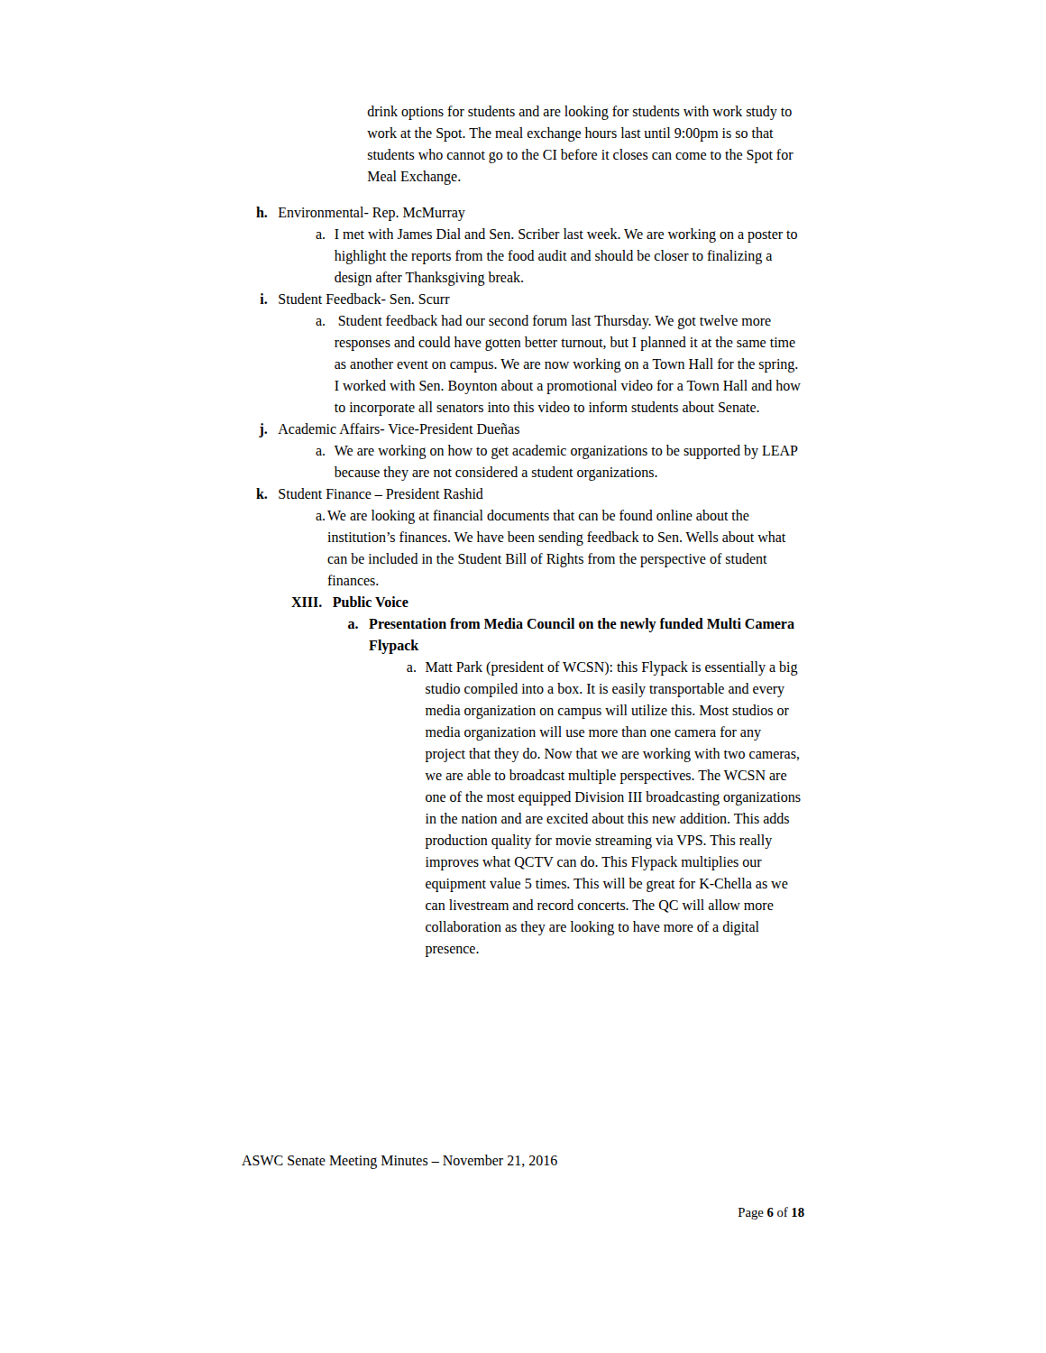drink options for students and are looking for students with work study to work at the Spot. The meal exchange hours last until 9:00pm is so that students who cannot go to the CI before it closes can come to the Spot for Meal Exchange.
h.
Environmental- Rep. McMurray
a.
I met with James Dial and Sen. Scriber last week. We are working on a poster to highlight the reports from the food audit and should be closer to finalizing a design after Thanksgiving break.
i.
Student Feedback- Sen. Scurr
a.
Student feedback had our second forum last Thursday. We got twelve more responses and could have gotten better turnout, but I planned it at the same time as another event on campus. We are now working on a Town Hall for the spring. I worked with Sen. Boynton about a promotional video for a Town Hall and how to incorporate all senators into this video to inform students about Senate.
j.
Academic Affairs- Vice-President Dueñas
a.
We are working on how to get academic organizations to be supported by LEAP because they are not considered a student organizations.
k.
Student Finance – President Rashid
a.
We are looking at financial documents that can be found online about the institution’s finances. We have been sending feedback to Sen. Wells about what can be included in the Student Bill of Rights from the perspective of student finances.
XIII.
Public Voice
a.
Presentation from Media Council on the newly funded Multi Camera Flypack
a.
Matt Park (president of WCSN): this Flypack is essentially a big studio compiled into a box. It is easily transportable and every media organization on campus will utilize this. Most studios or media organization will use more than one camera for any project that they do. Now that we are working with two cameras, we are able to broadcast multiple perspectives. The WCSN are one of the most equipped Division III broadcasting organizations in the nation and are excited about this new addition. This adds production quality for movie streaming via VPS. This really improves what QCTV can do. This Flypack multiplies our equipment value 5 times. This will be great for K-Chella as we can livestream and record concerts. The QC will allow more collaboration as they are looking to have more of a digital presence.
ASWC Senate Meeting Minutes – November 21, 2016
Page 6 of 18